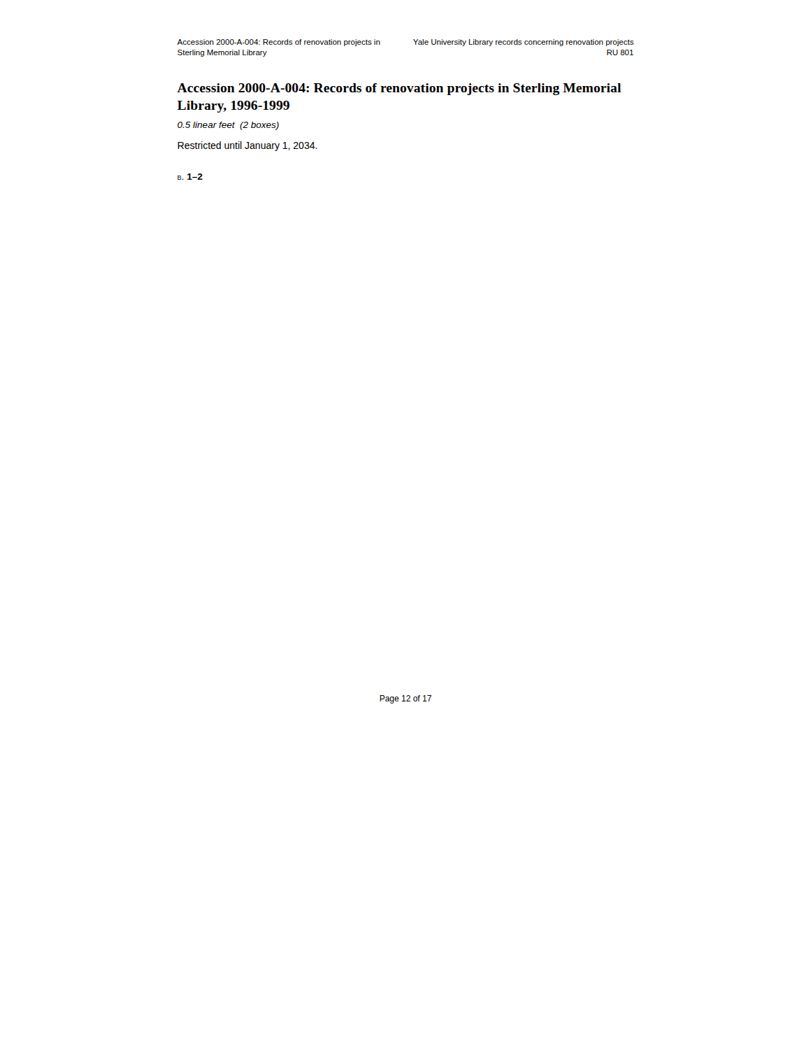Accession 2000-A-004: Records of renovation projects in Sterling Memorial Library
Yale University Library records concerning renovation projects
RU 801
Accession 2000-A-004: Records of renovation projects in Sterling Memorial Library, 1996-1999
0.5 linear feet (2 boxes)
Restricted until January 1, 2034.
b. 1–2
Page 12 of 17